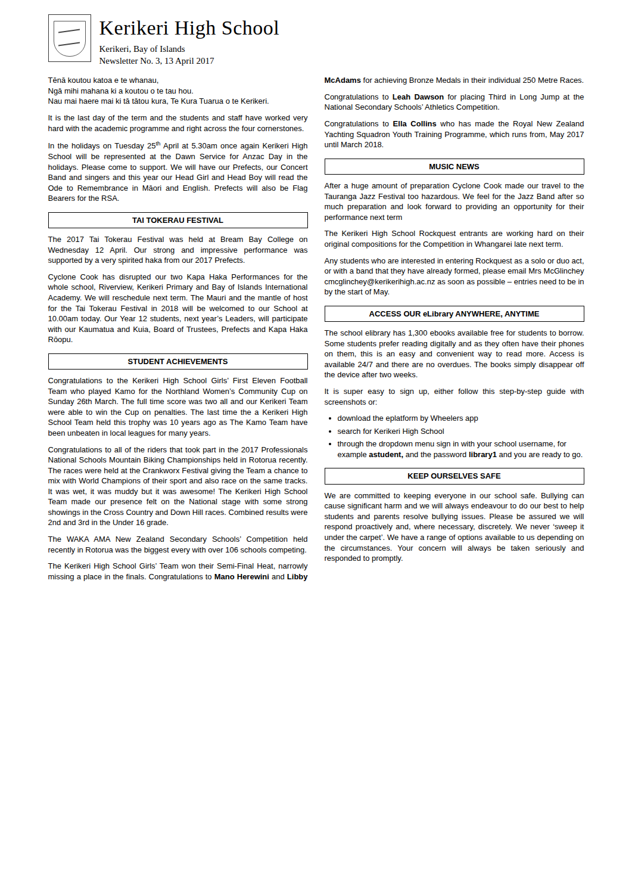Kerikeri High School
Kerikeri, Bay of Islands
Newsletter No. 3, 13 April 2017
Tēnā koutou katoa e te whanau,
Ngā mihi mahana ki a koutou o te tau hou.
Nau mai haere mai ki tā tātou kura, Te Kura Tuarua o te Kerikeri.
It is the last day of the term and the students and staff have worked very hard with the academic programme and right across the four cornerstones.
In the holidays on Tuesday 25th April at 5.30am once again Kerikeri High School will be represented at the Dawn Service for Anzac Day in the holidays. Please come to support. We will have our Prefects, our Concert Band and singers and this year our Head Girl and Head Boy will read the Ode to Remembrance in Māori and English. Prefects will also be Flag Bearers for the RSA.
TAI TOKERAU FESTIVAL
The 2017 Tai Tokerau Festival was held at Bream Bay College on Wednesday 12 April. Our strong and impressive performance was supported by a very spirited haka from our 2017 Prefects.
Cyclone Cook has disrupted our two Kapa Haka Performances for the whole school, Riverview, Kerikeri Primary and Bay of Islands International Academy. We will reschedule next term. The Mauri and the mantle of host for the Tai Tokerau Festival in 2018 will be welcomed to our School at 10.00am today. Our Year 12 students, next year’s Leaders, will participate with our Kaumatua and Kuia, Board of Trustees, Prefects and Kapa Haka Rōopu.
STUDENT ACHIEVEMENTS
Congratulations to the Kerikeri High School Girls’ First Eleven Football Team who played Kamo for the Northland Women’s Community Cup on Sunday 26th March. The full time score was two all and our Kerikeri Team were able to win the Cup on penalties. The last time the a Kerikeri High School Team held this trophy was 10 years ago as The Kamo Team have been unbeaten in local leagues for many years.
Congratulations to all of the riders that took part in the 2017 Professionals National Schools Mountain Biking Championships held in Rotorua recently. The races were held at the Crankworx Festival giving the Team a chance to mix with World Champions of their sport and also race on the same tracks. It was wet, it was muddy but it was awesome! The Kerikeri High School Team made our presence felt on the National stage with some strong showings in the Cross Country and Down Hill races. Combined results were 2nd and 3rd in the Under 16 grade.
The WAKA AMA New Zealand Secondary Schools’ Competition held recently in Rotorua was the biggest every with over 106 schools competing.
The Kerikeri High School Girls’ Team won their Semi-Final Heat, narrowly missing a place in the finals. Congratulations to Mano Herewini and Libby McAdams for achieving Bronze Medals in their individual 250 Metre Races.
Congratulations to Leah Dawson for placing Third in Long Jump at the National Secondary Schools’ Athletics Competition.
Congratulations to Ella Collins who has made the Royal New Zealand Yachting Squadron Youth Training Programme, which runs from, May 2017 until March 2018.
MUSIC NEWS
After a huge amount of preparation Cyclone Cook made our travel to the Tauranga Jazz Festival too hazardous. We feel for the Jazz Band after so much preparation and look forward to providing an opportunity for their performance next term
The Kerikeri High School Rockquest entrants are working hard on their original compositions for the Competition in Whangarei late next term.
Any students who are interested in entering Rockquest as a solo or duo act, or with a band that they have already formed, please email Mrs McGlinchey cmcglinchey@kerikerihigh.ac.nz as soon as possible – entries need to be in by the start of May.
ACCESS OUR eLibrary ANYWHERE, ANYTIME
The school elibrary has 1,300 ebooks available free for students to borrow. Some students prefer reading digitally and as they often have their phones on them, this is an easy and convenient way to read more. Access is available 24/7 and there are no overdues. The books simply disappear off the device after two weeks.
It is super easy to sign up, either follow this step-by-step guide with screenshots or:
download the eplatform by Wheelers app
search for Kerikeri High School
through the dropdown menu sign in with your school username, for example astudent, and the password library1 and you are ready to go.
KEEP OURSELVES SAFE
We are committed to keeping everyone in our school safe. Bullying can cause significant harm and we will always endeavour to do our best to help students and parents resolve bullying issues. Please be assured we will respond proactively and, where necessary, discretely. We never ‘sweep it under the carpet’. We have a range of options available to us depending on the circumstances. Your concern will always be taken seriously and responded to promptly.